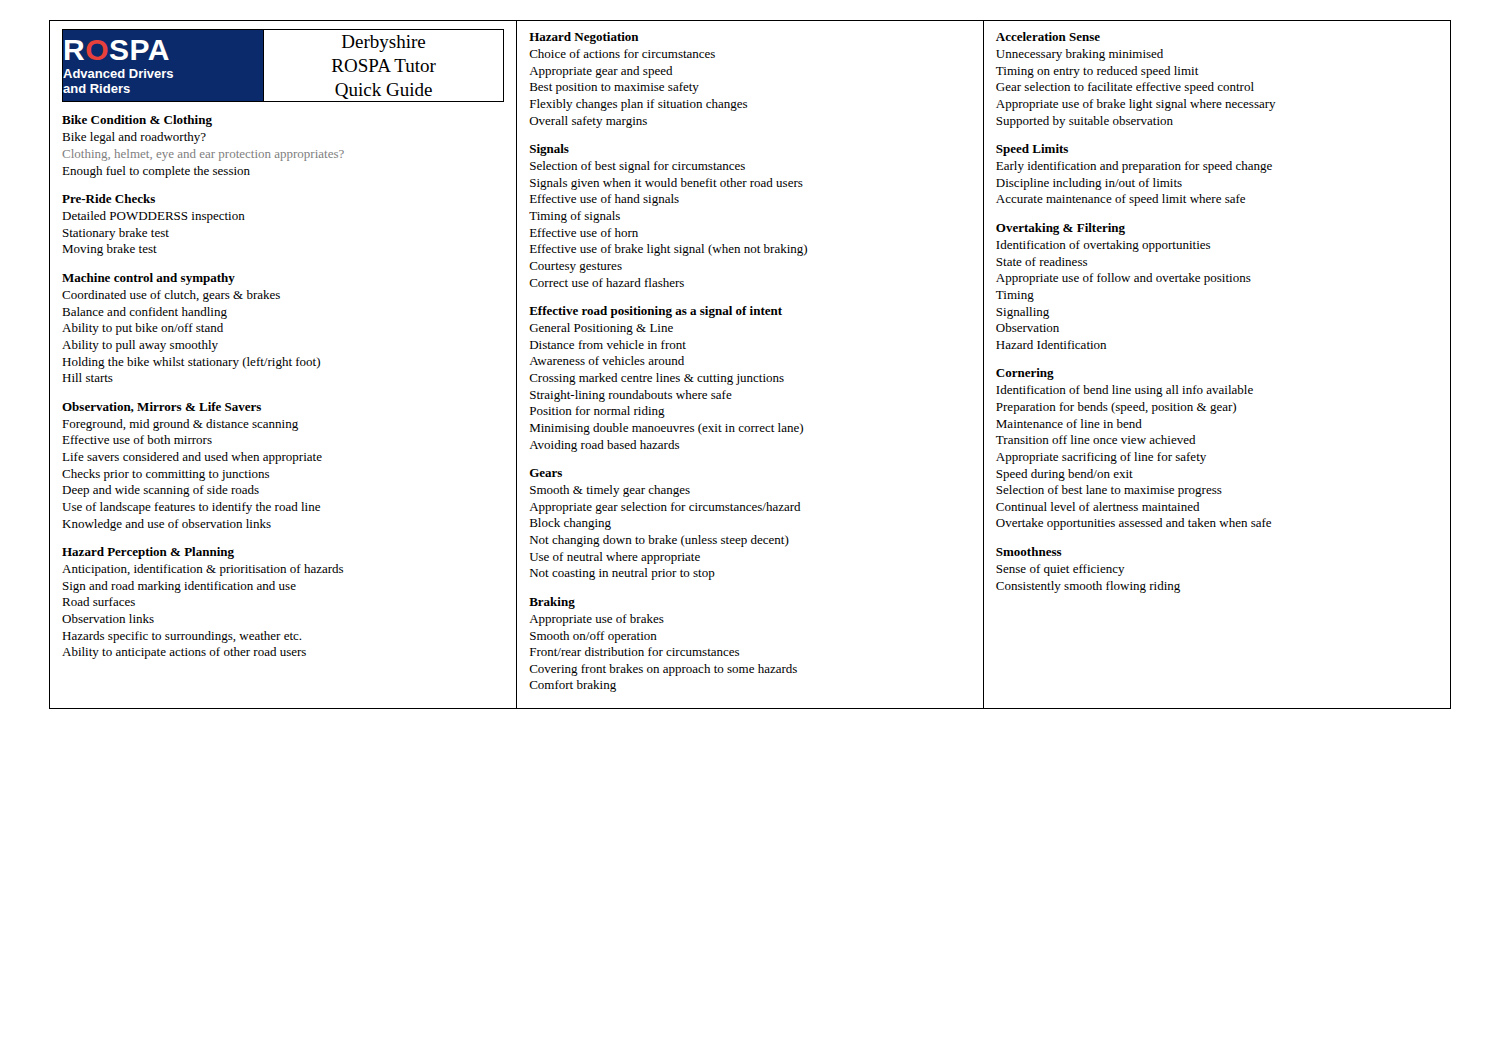| / R O SPA Advanced Drivers and Riders / Derbyshire ROSPA Tutor Quick Guide / Bike Condition & Clothing Bike legal and roadworthy? Clothing, helmet, eye and ear protection appropriates? Enough fuel to complete the session Pre-Ride Checks Detailed POWDDERSS inspection Stationary brake test Moving brake test Machine control and sympathy Coordinated use of clutch, gears & brakes Balance and confident handling Ability to put bike on/off stand Ability to pull away smoothly Holding the bike whilst stationary (left/right foot) Hill starts Observation, Mirrors & Life Savers Foreground, mid ground & distance scanning Effective use of both mirrors Life savers considered and used when appropriate Checks prior to committing to junctions Deep and wide scanning of side roads Use of landscape features to identify the road line Knowledge and use of observation links Hazard Perception & Planning Anticipation, identification & prioritisation of hazards Sign and road marking identification and use Road surfaces Observation links Hazards specific to surroundings, weather etc. Ability to anticipate actions of other road users | Hazard Negotiation Choice of actions for circumstances Appropriate gear and speed Best position to maximise safety Flexibly changes plan if situation changes Overall safety margins Signals Selection of best signal for circumstances Signals given when it would benefit other road users Effective use of hand signals Timing of signals Effective use of horn Effective use of brake light signal (when not braking) Courtesy gestures Correct use of hazard flashers Effective road positioning as a signal of intent General Positioning & Line Distance from vehicle in front Awareness of vehicles around Crossing marked centre lines & cutting junctions Straight-lining roundabouts where safe Position for normal riding Minimising double manoeuvres (exit in correct lane) Avoiding road based hazards Gears Smooth & timely gear changes Appropriate gear selection for circumstances/hazard Block changing Not changing down to brake (unless steep decent) Use of neutral where appropriate Not coasting in neutral prior to stop Braking Appropriate use of brakes Smooth on/off operation Front/rear distribution for circumstances Covering front brakes on approach to some hazards Comfort braking | Acceleration Sense Unnecessary braking minimised Timing on entry to reduced speed limit Gear selection to facilitate effective speed control Appropriate use of brake light signal where necessary Supported by suitable observation Speed Limits Early identification and preparation for speed change Discipline including in/out of limits Accurate maintenance of speed limit where safe Overtaking & Filtering Identification of overtaking opportunities State of readiness Appropriate use of follow and overtake positions Timing Signalling Observation Hazard Identification Cornering Identification of bend line using all info available Preparation for bends (speed, position & gear) Maintenance of line in bend Transition off line once view achieved Appropriate sacrificing of line for safety Speed during bend/on exit Selection of best lane to maximise progress Continual level of alertness maintained Overtake opportunities assessed and taken when safe Smoothness Sense of quiet efficiency Consistently smooth flowing riding |